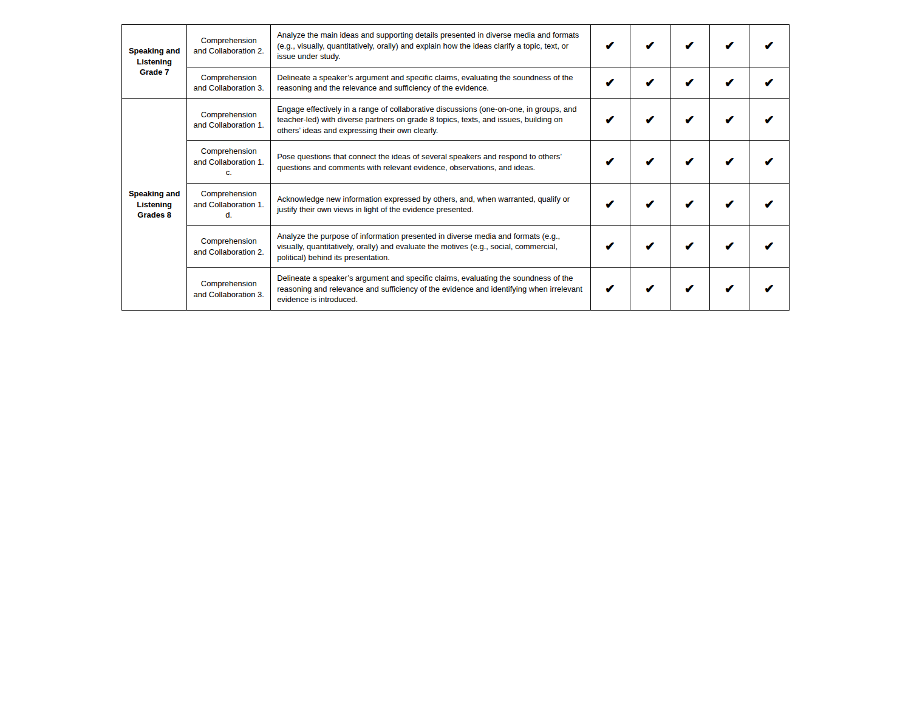| Speaking and Listening Grade 7 | Comprehension and Collaboration 2. | Analyze the main ideas and supporting details presented in diverse media and formats (e.g., visually, quantitatively, orally) and explain how the ideas clarify a topic, text, or issue under study. | ✔ | ✔ | ✔ | ✔ | ✔ |
| Comprehension and Collaboration 3. | Delineate a speaker’s argument and specific claims, evaluating the soundness of the reasoning and the relevance and sufficiency of the evidence. | ✔ | ✔ | ✔ | ✔ | ✔ |
| Speaking and Listening Grades 8 | Comprehension and Collaboration 1. | Engage effectively in a range of collaborative discussions (one-on-one, in groups, and teacher-led) with diverse partners on grade 8 topics, texts, and issues, building on others’ ideas and expressing their own clearly. | ✔ | ✔ | ✔ | ✔ | ✔ |
| Comprehension and Collaboration 1. c. | Pose questions that connect the ideas of several speakers and respond to others’ questions and comments with relevant evidence, observations, and ideas. | ✔ | ✔ | ✔ | ✔ | ✔ |
| Comprehension and Collaboration 1. d. | Acknowledge new information expressed by others, and, when warranted, qualify or justify their own views in light of the evidence presented. | ✔ | ✔ | ✔ | ✔ | ✔ |
| Comprehension and Collaboration 2. | Analyze the purpose of information presented in diverse media and formats (e.g., visually, quantitatively, orally) and evaluate the motives (e.g., social, commercial, political) behind its presentation. | ✔ | ✔ | ✔ | ✔ | ✔ |
| Comprehension and Collaboration 3. | Delineate a speaker’s argument and specific claims, evaluating the soundness of the reasoning and relevance and sufficiency of the evidence and identifying when irrelevant evidence is introduced. | ✔ | ✔ | ✔ | ✔ | ✔ |